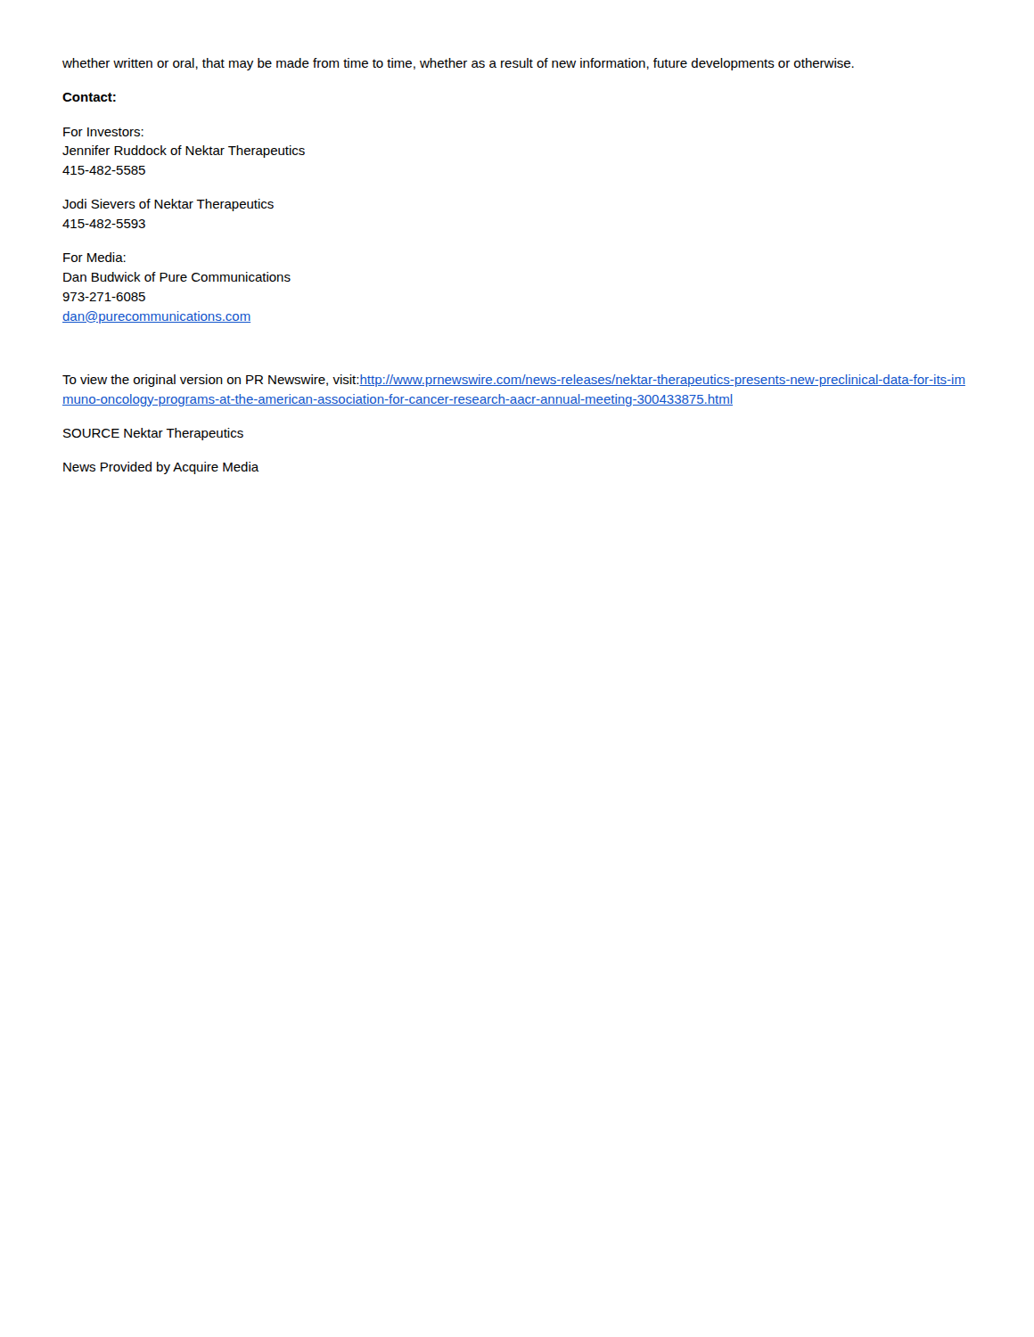whether written or oral, that may be made from time to time, whether as a result of new information, future developments or otherwise.
Contact:
For Investors:
Jennifer Ruddock of Nektar Therapeutics
415-482-5585
Jodi Sievers of Nektar Therapeutics
415-482-5593
For Media:
Dan Budwick of Pure Communications
973-271-6085
dan@purecommunications.com
To view the original version on PR Newswire, visit:http://www.prnewswire.com/news-releases/nektar-therapeutics-presents-new-preclinical-data-for-its-immuno-oncology-programs-at-the-american-association-for-cancer-research-aacr-annual-meeting-300433875.html
SOURCE Nektar Therapeutics
News Provided by Acquire Media